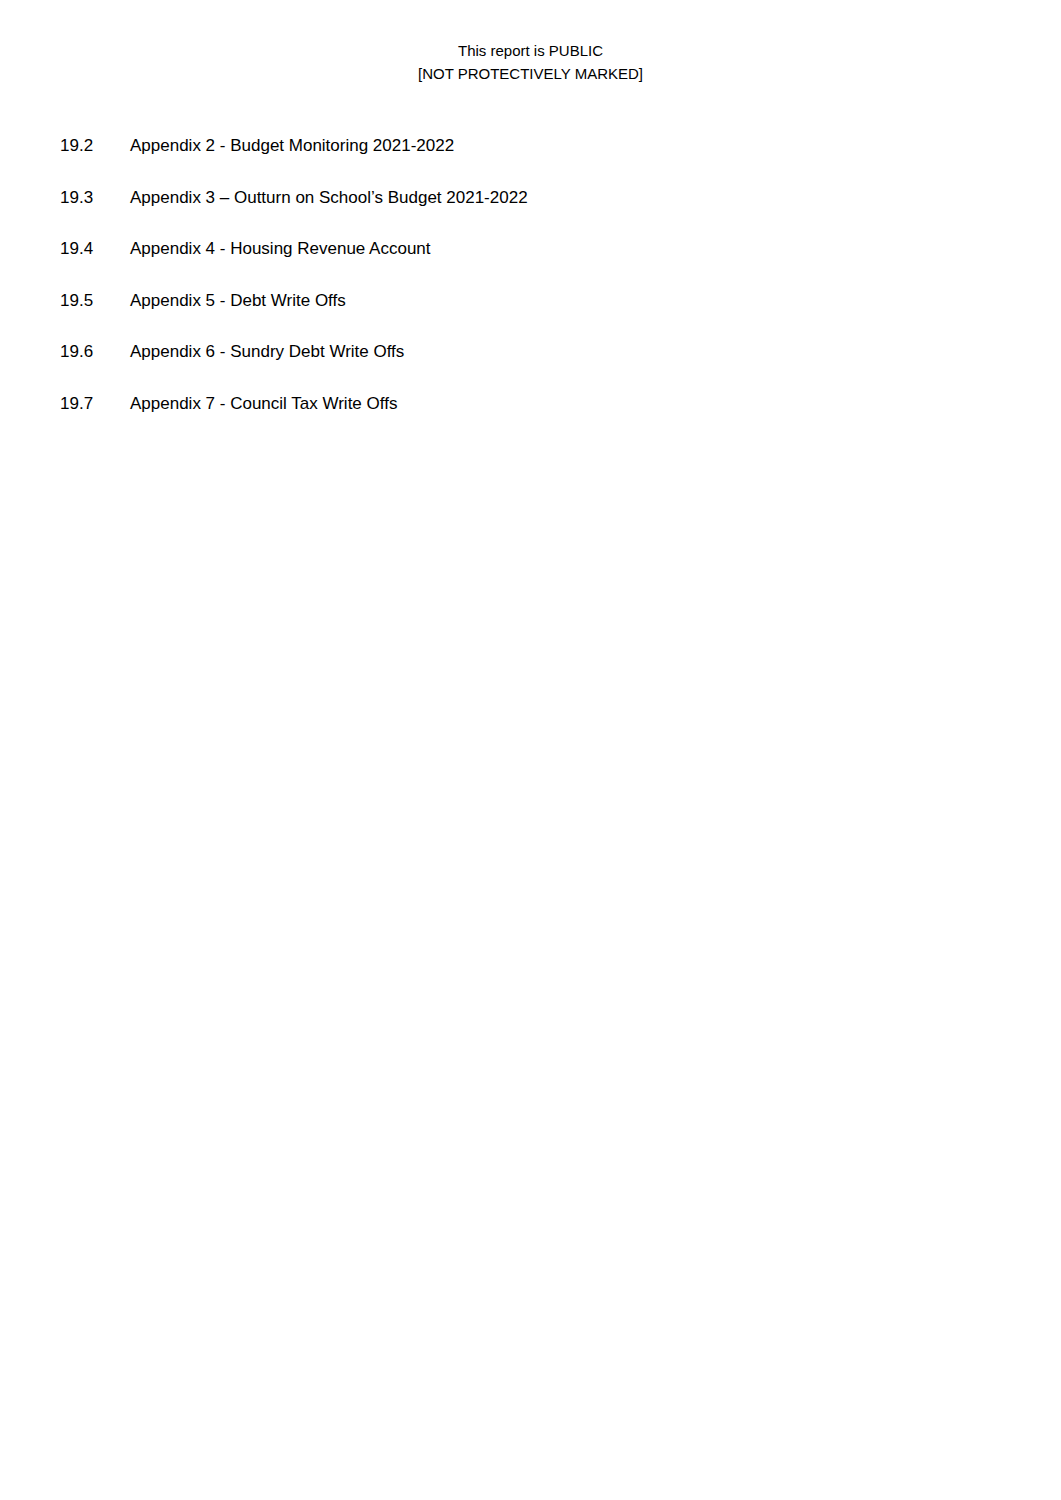This report is PUBLIC
[NOT PROTECTIVELY MARKED]
19.2 Appendix 2 - Budget Monitoring 2021-2022
19.3 Appendix 3 – Outturn on School’s Budget 2021-2022
19.4 Appendix 4 - Housing Revenue Account
19.5 Appendix 5 - Debt Write Offs
19.6 Appendix 6 - Sundry Debt Write Offs
19.7 Appendix 7 - Council Tax Write Offs